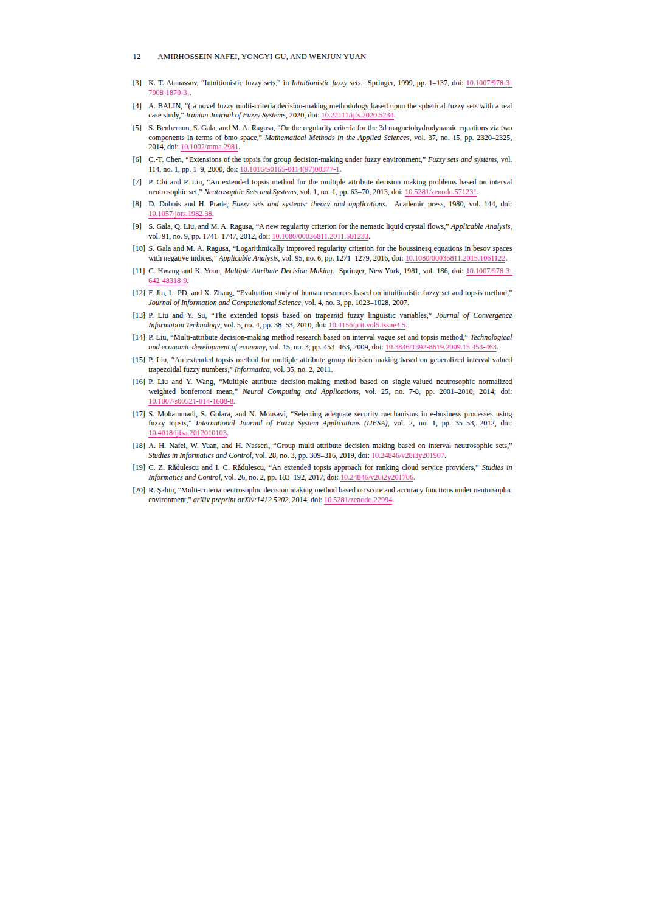12 AMIRHOSSEIN NAFEI, YONGYI GU, AND WENJUN YUAN
[3] K. T. Atanassov, “Intuitionistic fuzzy sets,” in Intuitionistic fuzzy sets. Springer, 1999, pp. 1–137, doi: 10.1007/978-3-7908-1870-31.
[4] A. BALIN, “( a novel fuzzy multi-criteria decision-making methodology based upon the spherical fuzzy sets with a real case study,” Iranian Journal of Fuzzy Systems, 2020, doi: 10.22111/ijfs.2020.5234.
[5] S. Benbernou, S. Gala, and M. A. Ragusa, “On the regularity criteria for the 3d magnetohydrodynamic equations via two components in terms of bmo space,” Mathematical Methods in the Applied Sciences, vol. 37, no. 15, pp. 2320–2325, 2014, doi: 10.1002/mma.2981.
[6] C.-T. Chen, “Extensions of the topsis for group decision-making under fuzzy environment,” Fuzzy sets and systems, vol. 114, no. 1, pp. 1–9, 2000, doi: 10.1016/S0165-0114(97)00377-1.
[7] P. Chi and P. Liu, “An extended topsis method for the multiple attribute decision making problems based on interval neutrosophic set,” Neutrosophic Sets and Systems, vol. 1, no. 1, pp. 63–70, 2013, doi: 10.5281/zenodo.571231.
[8] D. Dubois and H. Prade, Fuzzy sets and systems: theory and applications. Academic press, 1980, vol. 144, doi: 10.1057/jors.1982.38.
[9] S. Gala, Q. Liu, and M. A. Ragusa, “A new regularity criterion for the nematic liquid crystal flows,” Applicable Analysis, vol. 91, no. 9, pp. 1741–1747, 2012, doi: 10.1080/00036811.2011.581233.
[10] S. Gala and M. A. Ragusa, “Logarithmically improved regularity criterion for the boussinesq equations in besov spaces with negative indices,” Applicable Analysis, vol. 95, no. 6, pp. 1271–1279, 2016, doi: 10.1080/00036811.2015.1061122.
[11] C. Hwang and K. Yoon, Multiple Attribute Decision Making. Springer, New York, 1981, vol. 186, doi: 10.1007/978-3-642-48318-9.
[12] F. Jin, L. PD, and X. Zhang, “Evaluation study of human resources based on intuitionistic fuzzy set and topsis method,” Journal of Information and Computational Science, vol. 4, no. 3, pp. 1023–1028, 2007.
[13] P. Liu and Y. Su, “The extended topsis based on trapezoid fuzzy linguistic variables,” Journal of Convergence Information Technology, vol. 5, no. 4, pp. 38–53, 2010, doi: 10.4156/jcit.vol5.issue4.5.
[14] P. Liu, “Multi-attribute decision-making method research based on interval vague set and topsis method,” Technological and economic development of economy, vol. 15, no. 3, pp. 453–463, 2009, doi: 10.3846/1392-8619.2009.15.453-463.
[15] P. Liu, “An extended topsis method for multiple attribute group decision making based on generalized interval-valued trapezoidal fuzzy numbers,” Informatica, vol. 35, no. 2, 2011.
[16] P. Liu and Y. Wang, “Multiple attribute decision-making method based on single-valued neutrosophic normalized weighted bonferroni mean,” Neural Computing and Applications, vol. 25, no. 7-8, pp. 2001–2010, 2014, doi: 10.1007/s00521-014-1688-8.
[17] S. Mohammadi, S. Golara, and N. Mousavi, “Selecting adequate security mechanisms in e-business processes using fuzzy topsis,” International Journal of Fuzzy System Applications (IJFSA), vol. 2, no. 1, pp. 35–53, 2012, doi: 10.4018/ijfsa.2012010103.
[18] A. H. Nafei, W. Yuan, and H. Nasseri, “Group multi-attribute decision making based on interval neutrosophic sets,” Studies in Informatics and Control, vol. 28, no. 3, pp. 309–316, 2019, doi: 10.24846/v28i3y201907.
[19] C. Z. Rădulescu and I. C. Rădulescu, “An extended topsis approach for ranking cloud service providers,” Studies in Informatics and Control, vol. 26, no. 2, pp. 183–192, 2017, doi: 10.24846/v26i2y201706.
[20] R. Şahin, “Multi-criteria neutrosophic decision making method based on score and accuracy functions under neutrosophic environment,” arXiv preprint arXiv:1412.5202, 2014, doi: 10.5281/zenodo.22994.